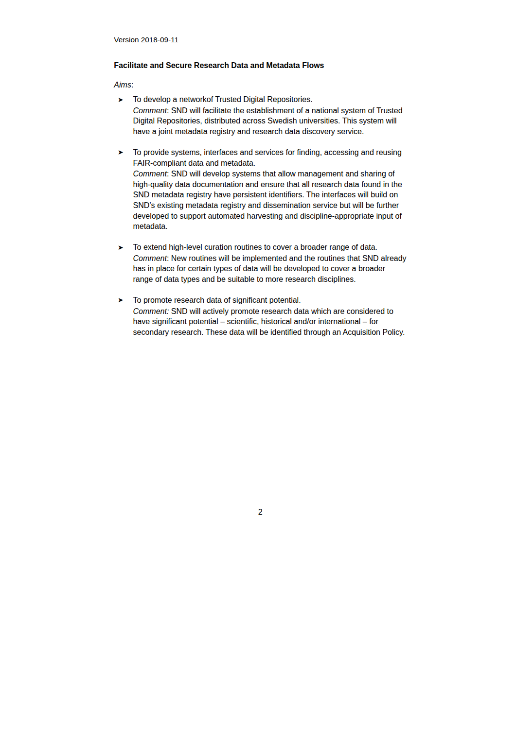Version 2018-09-11
Facilitate and Secure Research Data and Metadata Flows
Aims:
To develop a networkof Trusted Digital Repositories. Comment: SND will facilitate the establishment of a national system of Trusted Digital Repositories, distributed across Swedish universities. This system will have a joint metadata registry and research data discovery service.
To provide systems, interfaces and services for finding, accessing and reusing FAIR-compliant data and metadata. Comment: SND will develop systems that allow management and sharing of high-quality data documentation and ensure that all research data found in the SND metadata registry have persistent identifiers. The interfaces will build on SND’s existing metadata registry and dissemination service but will be further developed to support automated harvesting and discipline-appropriate input of metadata.
To extend high-level curation routines to cover a broader range of data. Comment: New routines will be implemented and the routines that SND already has in place for certain types of data will be developed to cover a broader range of data types and be suitable to more research disciplines.
To promote research data of significant potential. Comment: SND will actively promote research data which are considered to have significant potential – scientific, historical and/or international – for secondary research. These data will be identified through an Acquisition Policy.
2